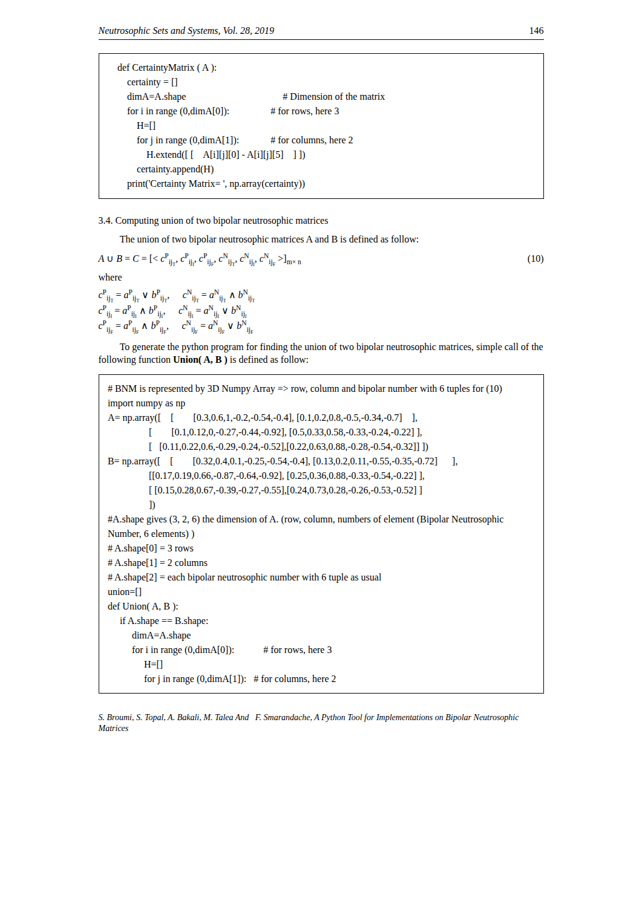Neutrosophic Sets and Systems, Vol. 28, 2019 146
    def CertaintyMatrix ( A ):
        certainty = []
        dimA=A.shape                                        # Dimension of the matrix
        for i in range (0,dimA[0]):                 # for rows, here 3
            H=[]
            for j in range (0,dimA[1]):             # for columns, here 2
                H.extend([ [    A[i][j][0] - A[i][j][5]    ] ])
            certainty.append(H)
        print('Certainty Matrix= ', np.array(certainty))
3.4. Computing union of two bipolar neutrosophic matrices
The union of two bipolar neutrosophic matrices A and B is defined as follow:
A ∪ B = C = [< cPijT, cPijI, cPijF, cNijT, cNijI, cNijF >]m× n
(10)
where
cPijT = aPijT ∨ bPijT, cNijT = aNijT ∧ bNijT
cPijI = aPijI ∧ bPijI, cNijI = aNijI ∨ bNijI
cPijF = aPijF ∧ bPijF, cNijF = aNijF ∨ bNijF
To generate the python program for finding the union of two bipolar neutrosophic matrices, simple call of the following function Union( A, B ) is defined as follow:
# BNM is represented by 3D Numpy Array => row, column and bipolar number with 6 tuples for (10)
import numpy as np
A= np.array([    [        [0.3,0.6,1,-0.2,-0.54,-0.4], [0.1,0.2,0.8,-0.5,-0.34,-0.7]    ],
                 [        [0.1,0.12,0,-0.27,-0.44,-0.92], [0.5,0.33,0.58,-0.33,-0.24,-0.22] ],
                 [   [0.11,0.22,0.6,-0.29,-0.24,-0.52],[0.22,0.63,0.88,-0.28,-0.54,-0.32]] ])
B= np.array([    [        [0.32,0.4,0.1,-0.25,-0.54,-0.4], [0.13,0.2,0.11,-0.55,-0.35,-0.72]      ],
                 [[0.17,0.19,0.66,-0.87,-0.64,-0.92], [0.25,0.36,0.88,-0.33,-0.54,-0.22] ],
                 [ [0.15,0.28,0.67,-0.39,-0.27,-0.55],[0.24,0.73,0.28,-0.26,-0.53,-0.52] ]
                 ])
#A.shape gives (3, 2, 6) the dimension of A. (row, column, numbers of element (Bipolar Neutrosophic Number, 6 elements) )
# A.shape[0] = 3 rows
# A.shape[1] = 2 columns
# A.shape[2] = each bipolar neutrosophic number with 6 tuple as usual
union=[]
def Union( A, B ):
     if A.shape == B.shape:
          dimA=A.shape
          for i in range (0,dimA[0]):            # for rows, here 3
               H=[]
               for j in range (0,dimA[1]):   # for columns, here 2
S. Broumi, S. Topal, A. Bakali, M. Talea And F. Smarandache, A Python Tool for Implementations on Bipolar Neutrosophic Matrices